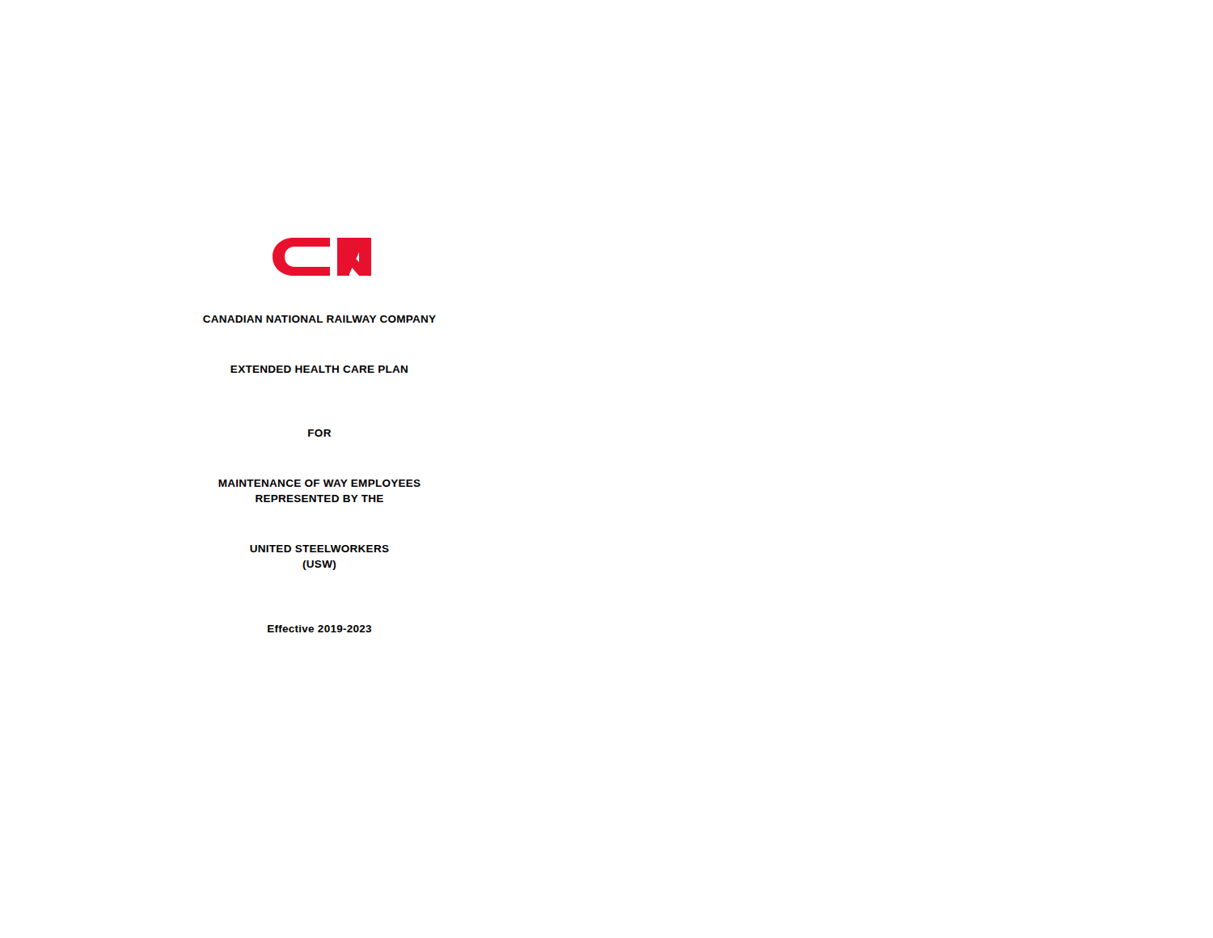CANADIAN NATIONAL RAILWAY COMPANY
EXTENDED HEALTH CARE PLAN
FOR
MAINTENANCE OF WAY EMPLOYEES
REPRESENTED BY THE
UNITED STEELWORKERS
(USW)
Effective 2019-2023